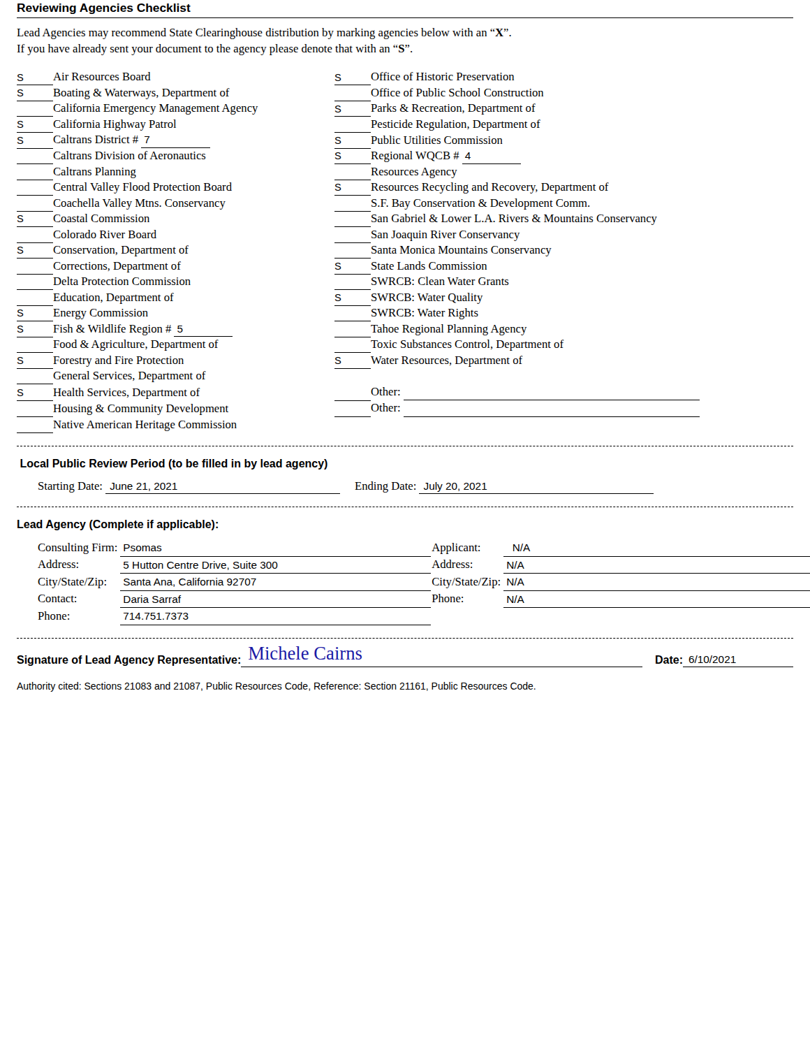Reviewing Agencies Checklist
Lead Agencies may recommend State Clearinghouse distribution by marking agencies below with an “X”.
If you have already sent your document to the agency please denote that with an “S”.
| S | Air Resources Board | | S | Office of Historic Preservation |
| S | Boating & Waterways, Department of | | | Office of Public School Construction |
| | California Emergency Management Agency | | S | Parks & Recreation, Department of |
| S | California Highway Patrol | | | Pesticide Regulation, Department of |
| S | Caltrans District # 7 | | S | Public Utilities Commission |
| | Caltrans Division of Aeronautics | | S | Regional WQCB # 4 |
| | Caltrans Planning | | | Resources Agency |
| | Central Valley Flood Protection Board | | S | Resources Recycling and Recovery, Department of |
| | Coachella Valley Mtns. Conservancy | | | S.F. Bay Conservation & Development Comm. |
| S | Coastal Commission | | | San Gabriel & Lower L.A. Rivers & Mountains Conservancy |
| | Colorado River Board | | | San Joaquin River Conservancy |
| S | Conservation, Department of | | | Santa Monica Mountains Conservancy |
| | Corrections, Department of | | S | State Lands Commission |
| | Delta Protection Commission | | | SWRCB: Clean Water Grants |
| | Education, Department of | | S | SWRCB: Water Quality |
| S | Energy Commission | | | SWRCB: Water Rights |
| S | Fish & Wildlife Region # 5 | | | Tahoe Regional Planning Agency |
| | Food & Agriculture, Department of | | | Toxic Substances Control, Department of |
| S | Forestry and Fire Protection | | S | Water Resources, Department of |
| | General Services, Department of | | | |
| S | Health Services, Department of | | | Other: |
| | Housing & Community Development | | | Other: |
| | Native American Heritage Commission | | | |
Local Public Review Period (to be filled in by lead agency)
Starting Date: June 21, 2021 Ending Date: July 20, 2021
Lead Agency (Complete if applicable):
| Consulting Firm: | Psomas | | Applicant: | N/A |
| Address: | 5 Hutton Centre Drive, Suite 300 | | Address: | N/A |
| City/State/Zip: | Santa Ana, California 92707 | | City/State/Zip: | N/A |
| Contact: | Daria Sarraf | | Phone: | N/A |
| Phone: | 714.751.7373 | | | |
Signature of Lead Agency Representative: Michele Cairns Date: 6/10/2021
Authority cited: Sections 21083 and 21087, Public Resources Code, Reference: Section 21161, Public Resources Code.